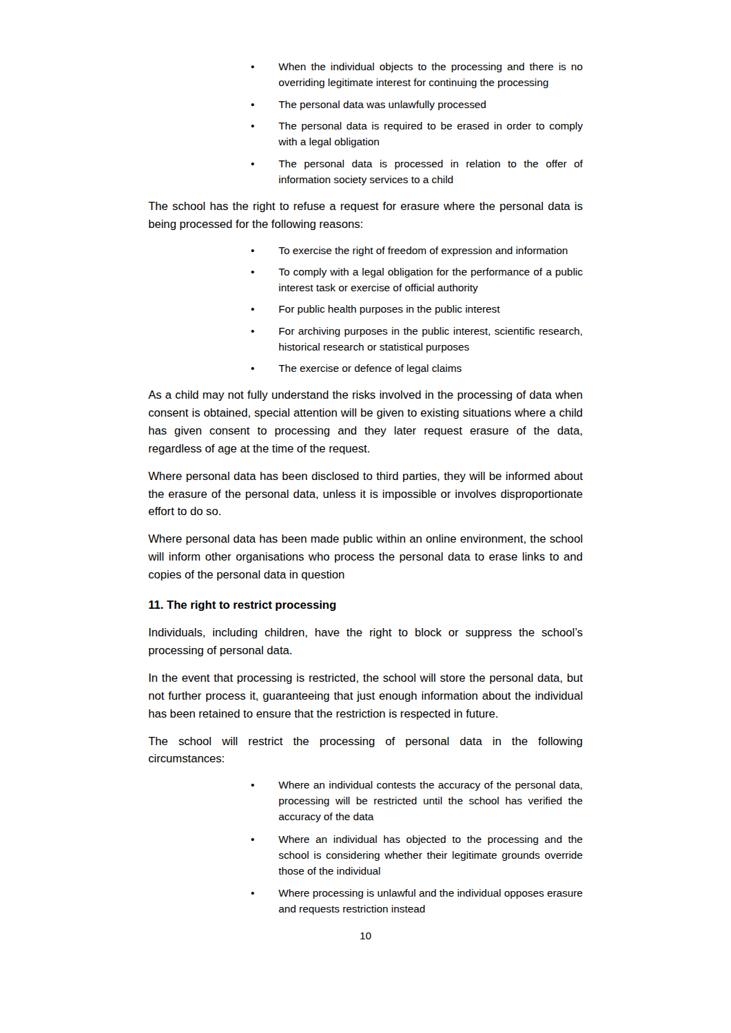When the individual objects to the processing and there is no overriding legitimate interest for continuing the processing
The personal data was unlawfully processed
The personal data is required to be erased in order to comply with a legal obligation
The personal data is processed in relation to the offer of information society services to a child
The school has the right to refuse a request for erasure where the personal data is being processed for the following reasons:
To exercise the right of freedom of expression and information
To comply with a legal obligation for the performance of a public interest task or exercise of official authority
For public health purposes in the public interest
For archiving purposes in the public interest, scientific research, historical research or statistical purposes
The exercise or defence of legal claims
As a child may not fully understand the risks involved in the processing of data when consent is obtained, special attention will be given to existing situations where a child has given consent to processing and they later request erasure of the data, regardless of age at the time of the request.
Where personal data has been disclosed to third parties, they will be informed about the erasure of the personal data, unless it is impossible or involves disproportionate effort to do so.
Where personal data has been made public within an online environment, the school will inform other organisations who process the personal data to erase links to and copies of the personal data in question
11. The right to restrict processing
Individuals, including children, have the right to block or suppress the school’s processing of personal data.
In the event that processing is restricted, the school will store the personal data, but not further process it, guaranteeing that just enough information about the individual has been retained to ensure that the restriction is respected in future.
The school will restrict the processing of personal data in the following circumstances:
Where an individual contests the accuracy of the personal data, processing will be restricted until the school has verified the accuracy of the data
Where an individual has objected to the processing and the school is considering whether their legitimate grounds override those of the individual
Where processing is unlawful and the individual opposes erasure and requests restriction instead
10